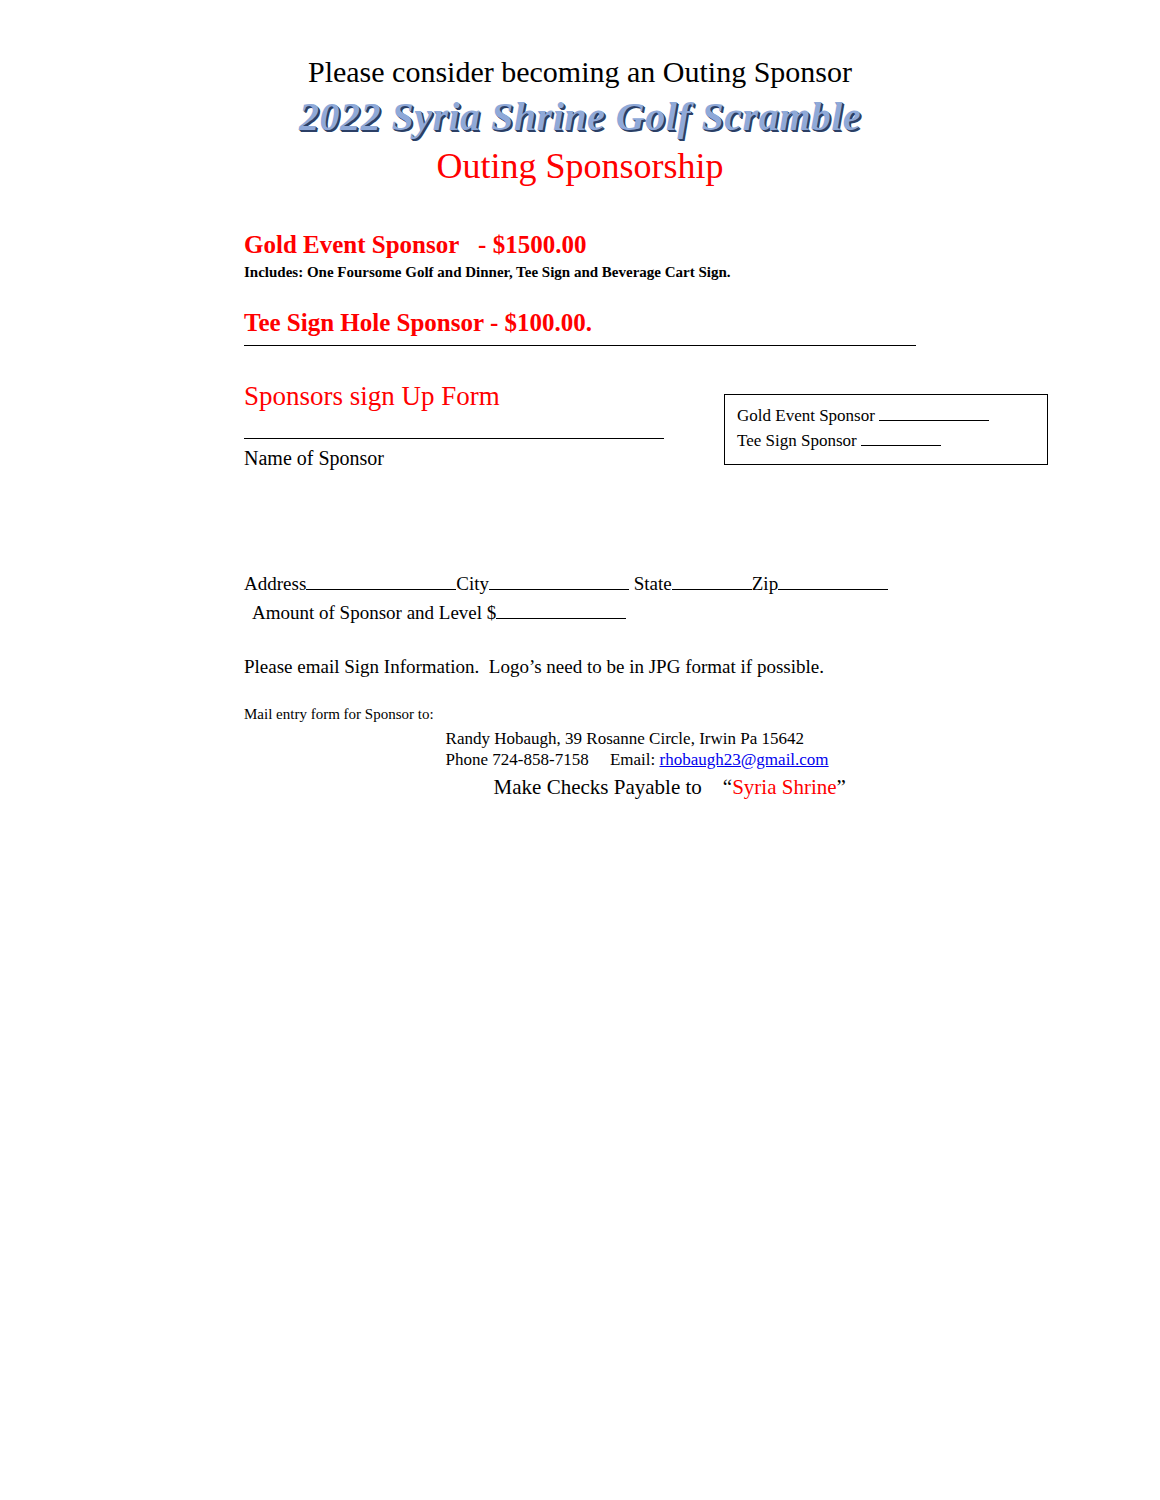Please consider becoming an Outing Sponsor
2022 Syria Shrine Golf Scramble
Outing Sponsorship
Gold Event Sponsor - $1500.00
Includes: One Foursome Golf and Dinner, Tee Sign and Beverage Cart Sign.
Tee Sign Hole Sponsor - $100.00.
Sponsors sign Up Form
Name of Sponsor
Gold Event Sponsor
Tee Sign Sponsor
Address City State Zip
Amount of Sponsor and Level $
Please email Sign Information. Logo’s need to be in JPG format if possible.
Mail entry form for Sponsor to:
Randy Hobaugh, 39 Rosanne Circle, Irwin Pa 15642
Phone 724-858-7158 Email: rhobaugh23@gmail.com
Make Checks Payable to “Syria Shrine”